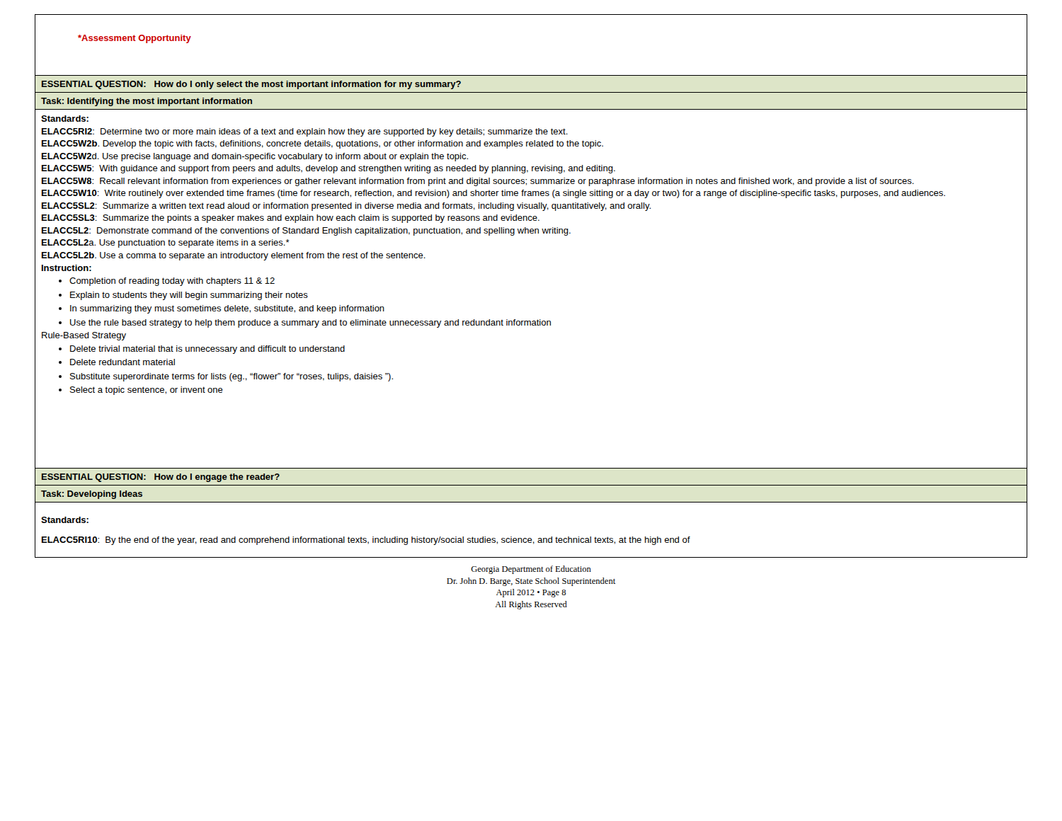*Assessment Opportunity
ESSENTIAL QUESTION: How do I only select the most important information for my summary?
Task: Identifying the most important information
Standards:
ELACC5RI2: Determine two or more main ideas of a text and explain how they are supported by key details; summarize the text.
ELACC5W2b. Develop the topic with facts, definitions, concrete details, quotations, or other information and examples related to the topic.
ELACC5W2d. Use precise language and domain-specific vocabulary to inform about or explain the topic.
ELACC5W5: With guidance and support from peers and adults, develop and strengthen writing as needed by planning, revising, and editing.
ELACC5W8: Recall relevant information from experiences or gather relevant information from print and digital sources; summarize or paraphrase information in notes and finished work, and provide a list of sources.
ELACC5W10: Write routinely over extended time frames (time for research, reflection, and revision) and shorter time frames (a single sitting or a day or two) for a range of discipline-specific tasks, purposes, and audiences.
ELACC5SL2: Summarize a written text read aloud or information presented in diverse media and formats, including visually, quantitatively, and orally.
ELACC5SL3: Summarize the points a speaker makes and explain how each claim is supported by reasons and evidence.
ELACC5L2: Demonstrate command of the conventions of Standard English capitalization, punctuation, and spelling when writing.
ELACC5L2a. Use punctuation to separate items in a series.*
ELACC5L2b. Use a comma to separate an introductory element from the rest of the sentence.
Instruction:
Completion of reading today with chapters 11 & 12
Explain to students they will begin summarizing their notes
In summarizing they must sometimes delete, substitute, and keep information
Use the rule based strategy to help them produce a summary and to eliminate unnecessary and redundant information
Rule-Based Strategy
Delete trivial material that is unnecessary and difficult to understand
Delete redundant material
Substitute superordinate terms for lists (eg., “flower” for “roses, tulips, daisies ”).
Select a topic sentence, or invent one
ESSENTIAL QUESTION: How do I engage the reader?
Task: Developing Ideas
Standards:
ELACC5RI10: By the end of the year, read and comprehend informational texts, including history/social studies, science, and technical texts, at the high end of
Georgia Department of Education
Dr. John D. Barge, State School Superintendent
April 2012 • Page 8
All Rights Reserved